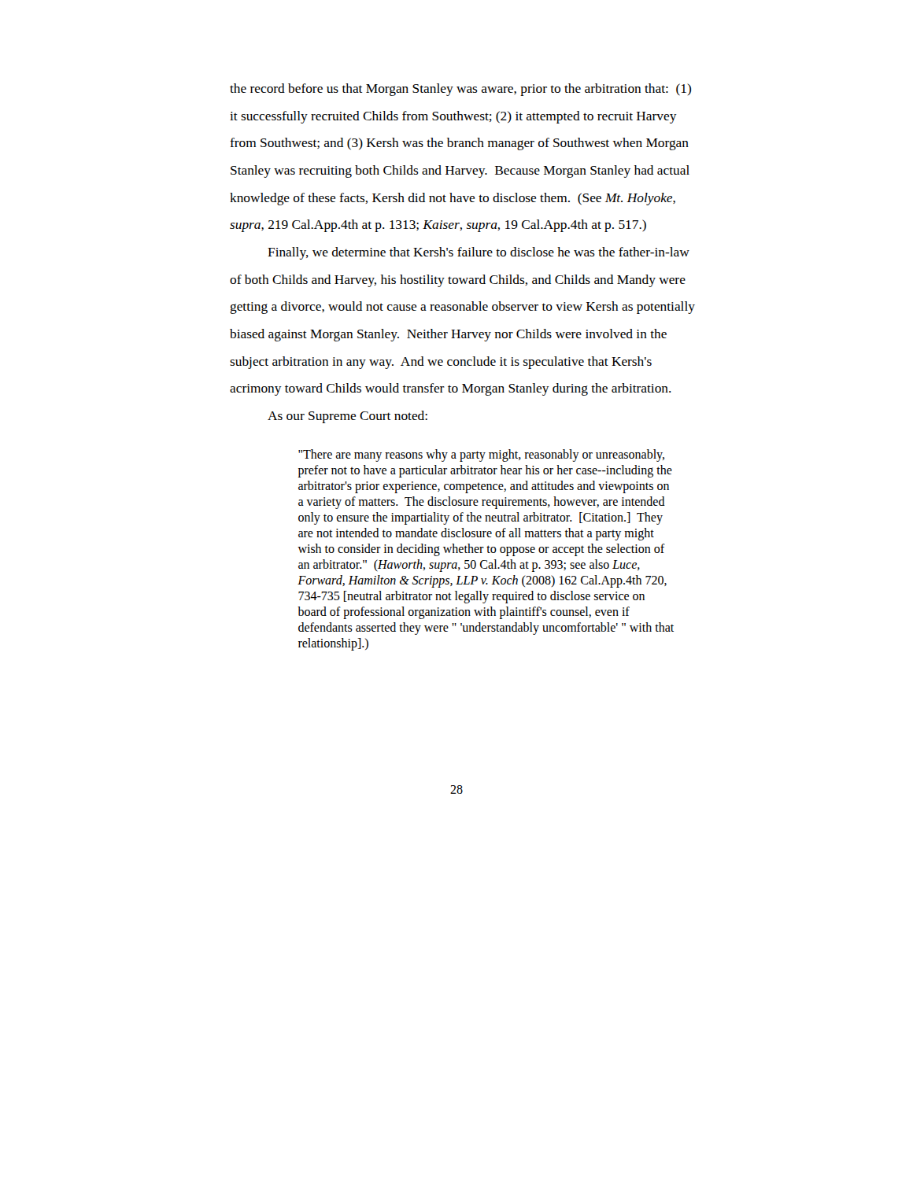the record before us that Morgan Stanley was aware, prior to the arbitration that: (1) it successfully recruited Childs from Southwest; (2) it attempted to recruit Harvey from Southwest; and (3) Kersh was the branch manager of Southwest when Morgan Stanley was recruiting both Childs and Harvey. Because Morgan Stanley had actual knowledge of these facts, Kersh did not have to disclose them. (See Mt. Holyoke, supra, 219 Cal.App.4th at p. 1313; Kaiser, supra, 19 Cal.App.4th at p. 517.)
Finally, we determine that Kersh's failure to disclose he was the father-in-law of both Childs and Harvey, his hostility toward Childs, and Childs and Mandy were getting a divorce, would not cause a reasonable observer to view Kersh as potentially biased against Morgan Stanley. Neither Harvey nor Childs were involved in the subject arbitration in any way. And we conclude it is speculative that Kersh's acrimony toward Childs would transfer to Morgan Stanley during the arbitration.
As our Supreme Court noted:
"There are many reasons why a party might, reasonably or unreasonably, prefer not to have a particular arbitrator hear his or her case--including the arbitrator's prior experience, competence, and attitudes and viewpoints on a variety of matters. The disclosure requirements, however, are intended only to ensure the impartiality of the neutral arbitrator. [Citation.] They are not intended to mandate disclosure of all matters that a party might wish to consider in deciding whether to oppose or accept the selection of an arbitrator." (Haworth, supra, 50 Cal.4th at p. 393; see also Luce, Forward, Hamilton & Scripps, LLP v. Koch (2008) 162 Cal.App.4th 720, 734-735 [neutral arbitrator not legally required to disclose service on board of professional organization with plaintiff's counsel, even if defendants asserted they were " 'understandably uncomfortable' " with that relationship].)
28